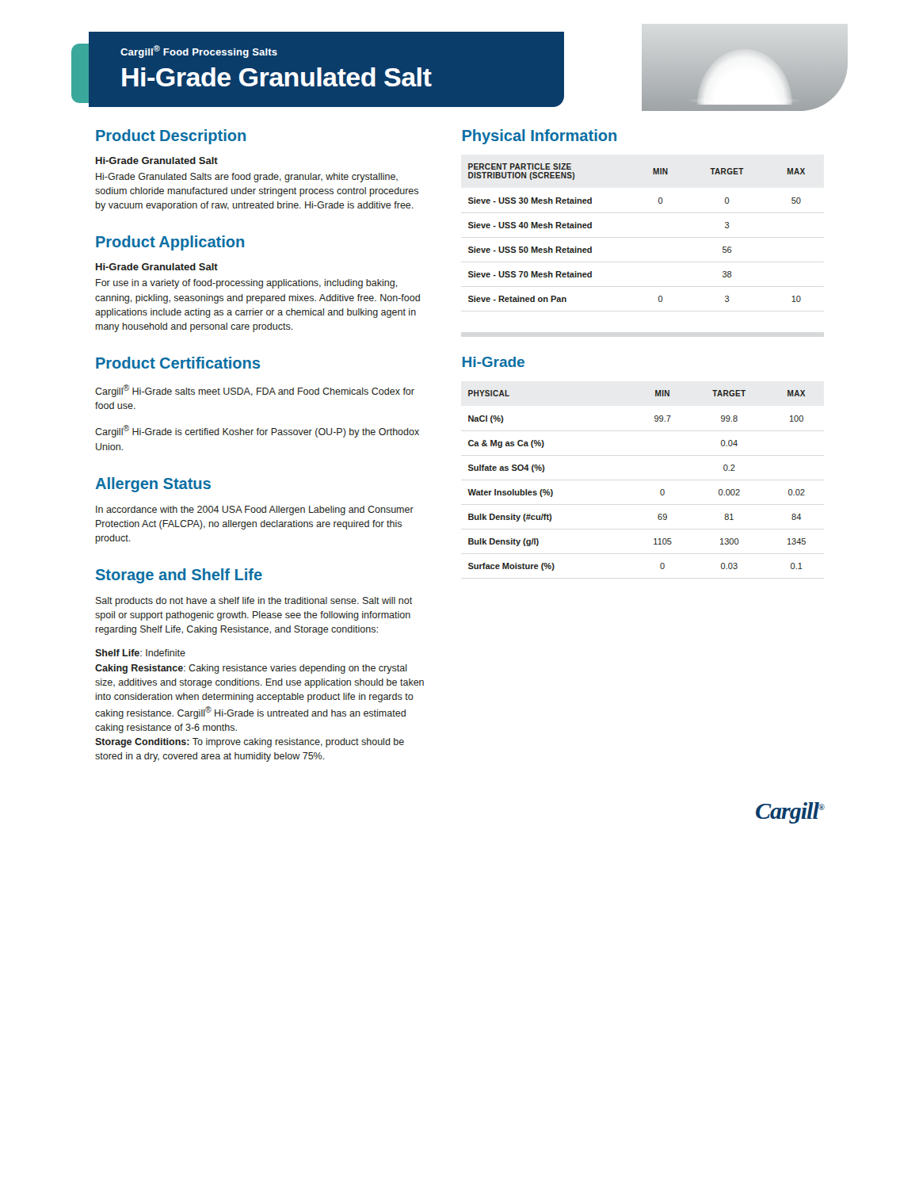Cargill® Food Processing Salts
Hi-Grade Granulated Salt
Product Description
Hi-Grade Granulated Salt
Hi-Grade Granulated Salts are food grade, granular, white crystalline, sodium chloride manufactured under stringent process control procedures by vacuum evaporation of raw, untreated brine. Hi-Grade is additive free.
Product Application
Hi-Grade Granulated Salt
For use in a variety of food-processing applications, including baking, canning, pickling, seasonings and prepared mixes. Additive free. Non-food applications include acting as a carrier or a chemical and bulking agent in many household and personal care products.
Product Certifications
Cargill® Hi-Grade salts meet USDA, FDA and Food Chemicals Codex for food use.
Cargill® Hi-Grade is certified Kosher for Passover (OU-P) by the Orthodox Union.
Allergen Status
In accordance with the 2004 USA Food Allergen Labeling and Consumer Protection Act (FALCPA), no allergen declarations are required for this product.
Storage and Shelf Life
Salt products do not have a shelf life in the traditional sense. Salt will not spoil or support pathogenic growth. Please see the following information regarding Shelf Life, Caking Resistance, and Storage conditions:
Shelf Life: Indefinite
Caking Resistance: Caking resistance varies depending on the crystal size, additives and storage conditions. End use application should be taken into consideration when determining acceptable product life in regards to caking resistance. Cargill® Hi-Grade is untreated and has an estimated caking resistance of 3-6 months.
Storage Conditions: To improve caking resistance, product should be stored in a dry, covered area at humidity below 75%.
Physical Information
| Percent Particle Size Distribution (Screens) | Min | Target | Max |
| --- | --- | --- | --- |
| Sieve - USS 30 Mesh Retained | 0 | 0 | 50 |
| Sieve - USS 40 Mesh Retained | | 3 | |
| Sieve - USS 50 Mesh Retained | | 56 | |
| Sieve - USS 70 Mesh Retained | | 38 | |
| Sieve - Retained on Pan | 0 | 3 | 10 |
Hi-Grade
| Physical | Min | Target | Max |
| --- | --- | --- | --- |
| NaCl (%) | 99.7 | 99.8 | 100 |
| Ca & Mg as Ca (%) | | 0.04 | |
| Sulfate as SO4 (%) | | 0.2 | |
| Water Insolubles (%) | 0 | 0.002 | 0.02 |
| Bulk Density (#cu/ft) | 69 | 81 | 84 |
| Bulk Density (g/l) | 1105 | 1300 | 1345 |
| Surface Moisture (%) | 0 | 0.03 | 0.1 |
Cargill®